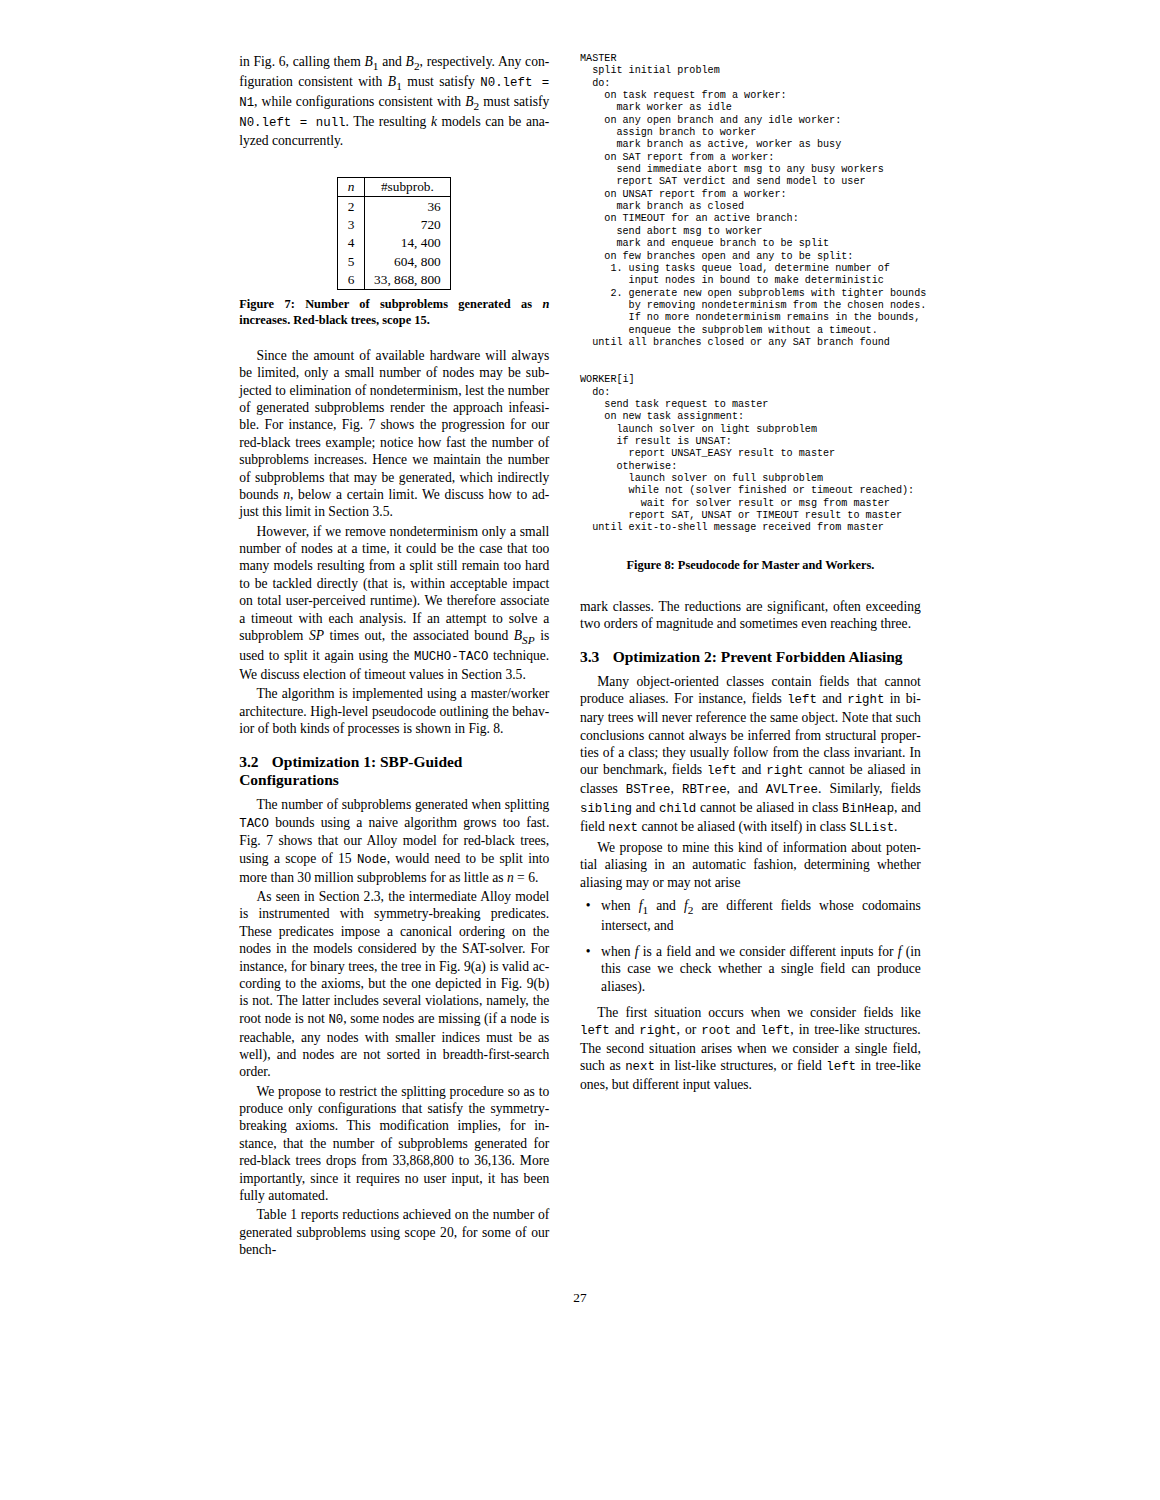in Fig. 6, calling them B1 and B2, respectively. Any configuration consistent with B1 must satisfy N0.left = N1, while configurations consistent with B2 must satisfy N0.left = null. The resulting k models can be analyzed concurrently.
| n | #subprob. |
| --- | --- |
| 2 | 36 |
| 3 | 720 |
| 4 | 14, 400 |
| 5 | 604, 800 |
| 6 | 33, 868, 800 |
Figure 7: Number of subproblems generated as n increases. Red-black trees, scope 15.
Since the amount of available hardware will always be limited, only a small number of nodes may be subjected to elimination of nondeterminism, lest the number of generated subproblems render the approach infeasible. For instance, Fig. 7 shows the progression for our red-black trees example; notice how fast the number of subproblems increases. Hence we maintain the number of subproblems that may be generated, which indirectly bounds n, below a certain limit. We discuss how to adjust this limit in Section 3.5.
However, if we remove nondeterminism only a small number of nodes at a time, it could be the case that too many models resulting from a split still remain too hard to be tackled directly (that is, within acceptable impact on total user-perceived runtime). We therefore associate a timeout with each analysis. If an attempt to solve a subproblem SP times out, the associated bound BSP is used to split it again using the MUCHO-TACO technique. We discuss election of timeout values in Section 3.5.
The algorithm is implemented using a master/worker architecture. High-level pseudocode outlining the behavior of both kinds of processes is shown in Fig. 8.
3.2 Optimization 1: SBP-Guided Configurations
The number of subproblems generated when splitting TACO bounds using a naive algorithm grows too fast. Fig. 7 shows that our Alloy model for red-black trees, using a scope of 15 Node, would need to be split into more than 30 million subproblems for as little as n = 6.
As seen in Section 2.3, the intermediate Alloy model is instrumented with symmetry-breaking predicates. These predicates impose a canonical ordering on the nodes in the models considered by the SAT-solver. For instance, for binary trees, the tree in Fig. 9(a) is valid according to the axioms, but the one depicted in Fig. 9(b) is not. The latter includes several violations, namely, the root node is not N0, some nodes are missing (if a node is reachable, any nodes with smaller indices must be as well), and nodes are not sorted in breadth-first-search order.
We propose to restrict the splitting procedure so as to produce only configurations that satisfy the symmetry-breaking axioms. This modification implies, for instance, that the number of subproblems generated for red-black trees drops from 33,868,800 to 36,136. More importantly, since it requires no user input, it has been fully automated.
Table 1 reports reductions achieved on the number of generated subproblems using scope 20, for some of our bench-
MASTER
  split initial problem
  do:
    on task request from a worker:
      mark worker as idle
    on any open branch and any idle worker:
      assign branch to worker
      mark branch as active, worker as busy
    on SAT report from a worker:
      send immediate abort msg to any busy workers
      report SAT verdict and send model to user
    on UNSAT report from a worker:
      mark branch as closed
    on TIMEOUT for an active branch:
      send abort msg to worker
      mark and enqueue branch to be split
    on few branches open and any to be split:
     1. using tasks queue load, determine number of
        input nodes in bound to make deterministic
     2. generate new open subproblems with tighter bounds
        by removing nondeterminism from the chosen nodes.
        If no more nondeterminism remains in the bounds,
        enqueue the subproblem without a timeout.
  until all branches closed or any SAT branch found


WORKER[i]
  do:
    send task request to master
    on new task assignment:
      launch solver on light subproblem
      if result is UNSAT:
        report UNSAT_EASY result to master
      otherwise:
        launch solver on full subproblem
        while not (solver finished or timeout reached):
          wait for solver result or msg from master
        report SAT, UNSAT or TIMEOUT result to master
  until exit-to-shell message received from master
Figure 8: Pseudocode for Master and Workers.
mark classes. The reductions are significant, often exceeding two orders of magnitude and sometimes even reaching three.
3.3 Optimization 2: Prevent Forbidden Aliasing
Many object-oriented classes contain fields that cannot produce aliases. For instance, fields left and right in binary trees will never reference the same object. Note that such conclusions cannot always be inferred from structural properties of a class; they usually follow from the class invariant. In our benchmark, fields left and right cannot be aliased in classes BSTree, RBTree, and AVLTree. Similarly, fields sibling and child cannot be aliased in class BinHeap, and field next cannot be aliased (with itself) in class SLList.
We propose to mine this kind of information about potential aliasing in an automatic fashion, determining whether aliasing may or may not arise
when f1 and f2 are different fields whose codomains intersect, and
when f is a field and we consider different inputs for f (in this case we check whether a single field can produce aliases).
The first situation occurs when we consider fields like left and right, or root and left, in tree-like structures. The second situation arises when we consider a single field, such as next in list-like structures, or field left in tree-like ones, but different input values.
27